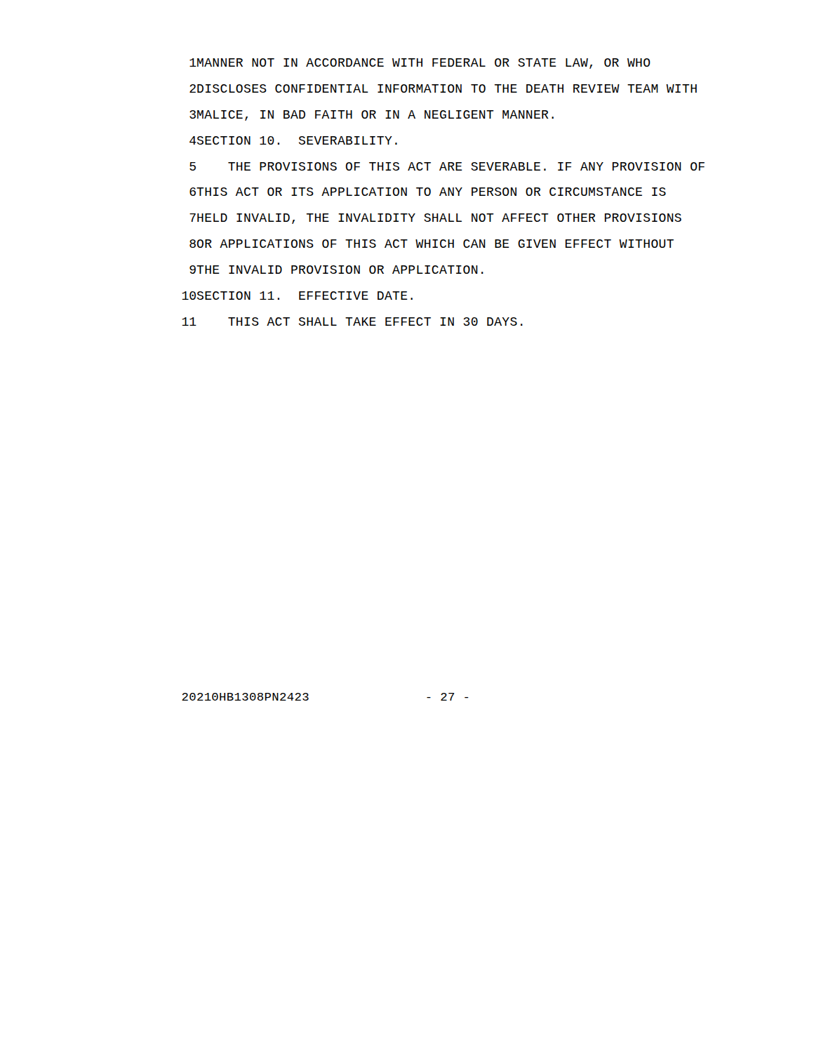| 1 | MANNER NOT IN ACCORDANCE WITH FEDERAL OR STATE LAW, OR WHO |
| 2 | DISCLOSES CONFIDENTIAL INFORMATION TO THE DEATH REVIEW TEAM WITH |
| 3 | MALICE, IN BAD FAITH OR IN A NEGLIGENT MANNER. |
| 4 | SECTION 10. SEVERABILITY. |
| 5 | THE PROVISIONS OF THIS ACT ARE SEVERABLE. IF ANY PROVISION OF |
| 6 | THIS ACT OR ITS APPLICATION TO ANY PERSON OR CIRCUMSTANCE IS |
| 7 | HELD INVALID, THE INVALIDITY SHALL NOT AFFECT OTHER PROVISIONS |
| 8 | OR APPLICATIONS OF THIS ACT WHICH CAN BE GIVEN EFFECT WITHOUT |
| 9 | THE INVALID PROVISION OR APPLICATION. |
| 10 | SECTION 11. EFFECTIVE DATE. |
| 11 | THIS ACT SHALL TAKE EFFECT IN 30 DAYS. |
20210HB1308PN2423- 27 -